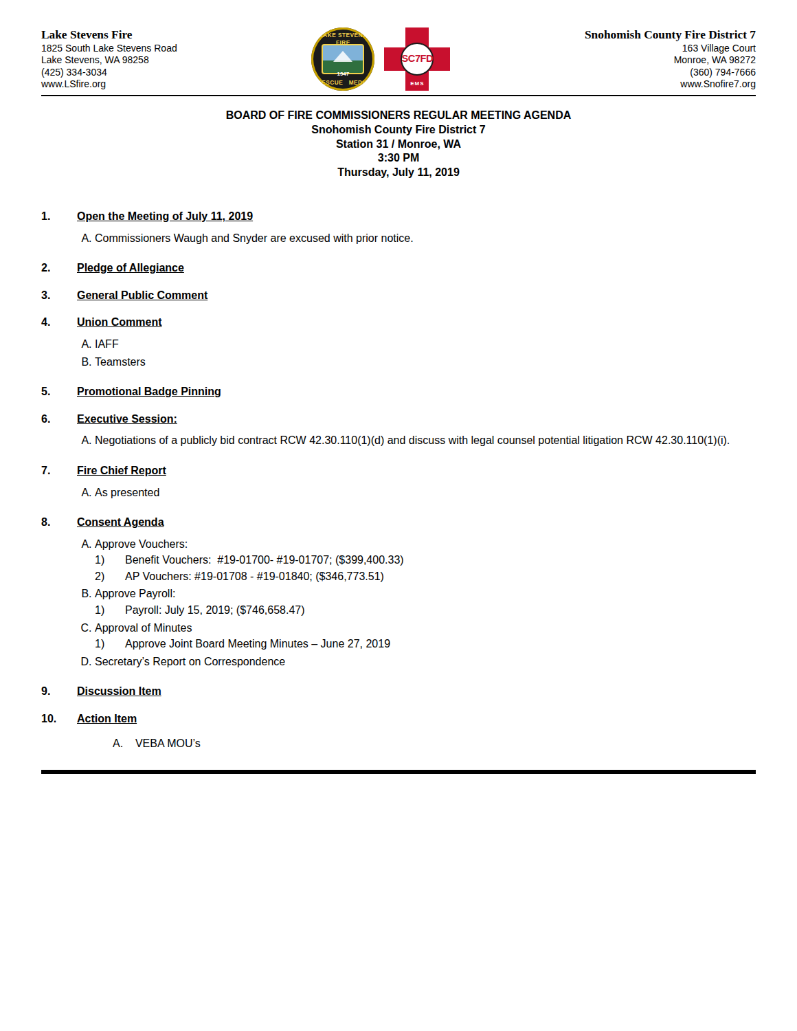Lake Stevens Fire
1825 South Lake Stevens Road
Lake Stevens, WA 98258
(425) 334-3034
www.LSfire.org
LAKE STEVENS FIRE
1947
RESCUE MEDIC
SC7FD
EMS
Snohomish County Fire District 7
163 Village Court
Monroe, WA 98272
(360) 794-7666
www.Snofire7.org
BOARD OF FIRE COMMISSIONERS REGULAR MEETING AGENDA
Snohomish County Fire District 7
Station 31 / Monroe, WA
3:30 PM
Thursday, July 11, 2019
1.
Open the Meeting of July 11, 2019
Commissioners Waugh and Snyder are excused with prior notice.
2.
Pledge of Allegiance
3.
General Public Comment
4.
Union Comment
IAFF
Teamsters
5.
Promotional Badge Pinning
6.
Executive Session:
Negotiations of a publicly bid contract RCW 42.30.110(1)(d) and discuss with legal counsel potential litigation RCW 42.30.110(1)(i).
7.
Fire Chief Report
As presented
8.
Consent Agenda
Approve Vouchers:
1) Benefit Vouchers: #19-01700- #19-01707; ($399,400.33)
2) AP Vouchers: #19-01708 - #19-01840; ($346,773.51)
Approve Payroll:
1) Payroll: July 15, 2019; ($746,658.47)
Approval of Minutes
1) Approve Joint Board Meeting Minutes – June 27, 2019
Secretary’s Report on Correspondence
9.
Discussion Item
10.
Action Item
A. VEBA MOU’s